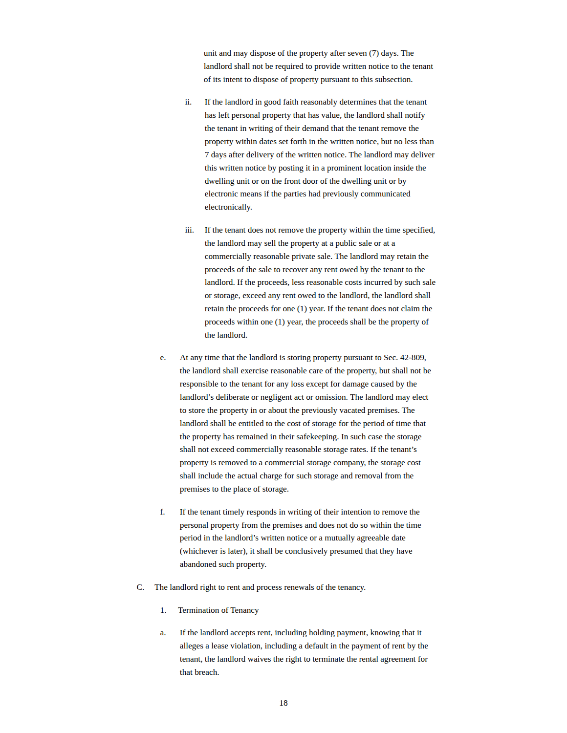unit and may dispose of the property after seven (7) days. The landlord shall not be required to provide written notice to the tenant of its intent to dispose of property pursuant to this subsection.
ii. If the landlord in good faith reasonably determines that the tenant has left personal property that has value, the landlord shall notify the tenant in writing of their demand that the tenant remove the property within dates set forth in the written notice, but no less than 7 days after delivery of the written notice. The landlord may deliver this written notice by posting it in a prominent location inside the dwelling unit or on the front door of the dwelling unit or by electronic means if the parties had previously communicated electronically.
iii. If the tenant does not remove the property within the time specified, the landlord may sell the property at a public sale or at a commercially reasonable private sale. The landlord may retain the proceeds of the sale to recover any rent owed by the tenant to the landlord. If the proceeds, less reasonable costs incurred by such sale or storage, exceed any rent owed to the landlord, the landlord shall retain the proceeds for one (1) year. If the tenant does not claim the proceeds within one (1) year, the proceeds shall be the property of the landlord.
e. At any time that the landlord is storing property pursuant to Sec. 42-809, the landlord shall exercise reasonable care of the property, but shall not be responsible to the tenant for any loss except for damage caused by the landlord’s deliberate or negligent act or omission. The landlord may elect to store the property in or about the previously vacated premises. The landlord shall be entitled to the cost of storage for the period of time that the property has remained in their safekeeping. In such case the storage shall not exceed commercially reasonable storage rates. If the tenant’s property is removed to a commercial storage company, the storage cost shall include the actual charge for such storage and removal from the premises to the place of storage.
f. If the tenant timely responds in writing of their intention to remove the personal property from the premises and does not do so within the time period in the landlord’s written notice or a mutually agreeable date (whichever is later), it shall be conclusively presumed that they have abandoned such property.
C. The landlord right to rent and process renewals of the tenancy.
1. Termination of Tenancy
a. If the landlord accepts rent, including holding payment, knowing that it alleges a lease violation, including a default in the payment of rent by the tenant, the landlord waives the right to terminate the rental agreement for that breach.
18